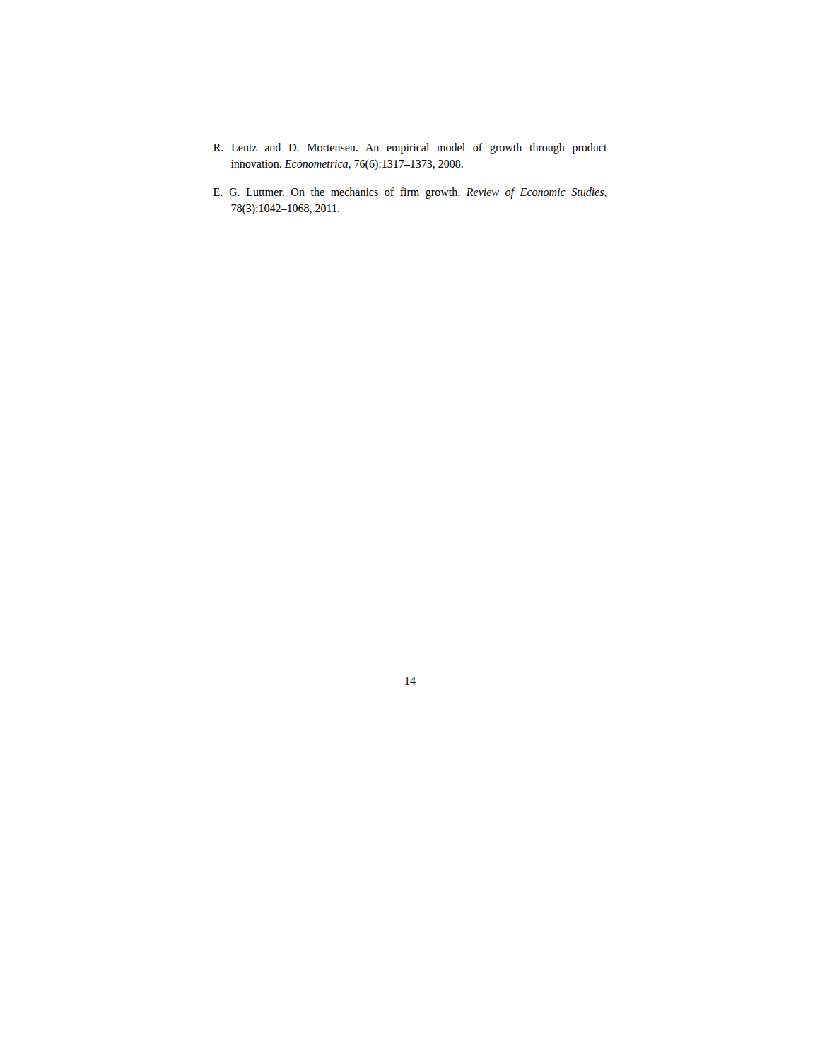R. Lentz and D. Mortensen. An empirical model of growth through product innovation. Econometrica, 76(6):1317–1373, 2008.
E. G. Luttmer. On the mechanics of firm growth. Review of Economic Studies, 78(3):1042–1068, 2011.
14